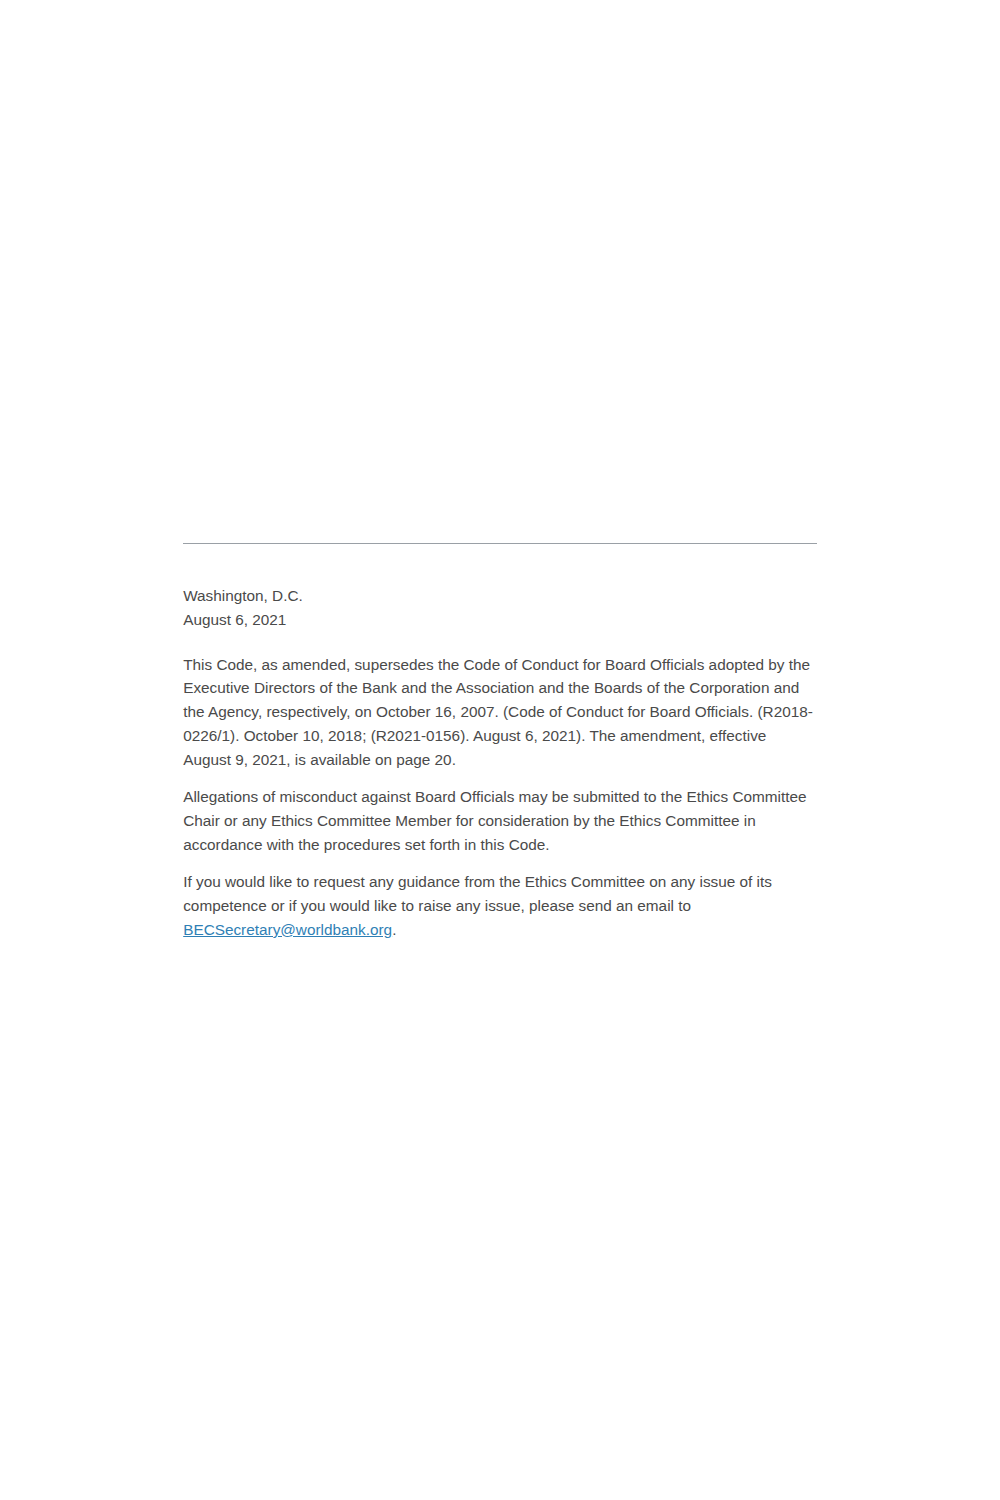Washington, D.C. August 6, 2021
This Code, as amended, supersedes the Code of Conduct for Board Officials adopted by the Executive Directors of the Bank and the Association and the Boards of the Corporation and the Agency, respectively, on October 16, 2007. (Code of Conduct for Board Officials. (R2018-0226/1). October 10, 2018; (R2021-0156). August 6, 2021). The amendment, effective August 9, 2021, is available on page 20.
Allegations of misconduct against Board Officials may be submitted to the Ethics Committee Chair or any Ethics Committee Member for consideration by the Ethics Committee in accordance with the procedures set forth in this Code.
If you would like to request any guidance from the Ethics Committee on any issue of its competence or if you would like to raise any issue, please send an email to BECSecretary@worldbank.org.